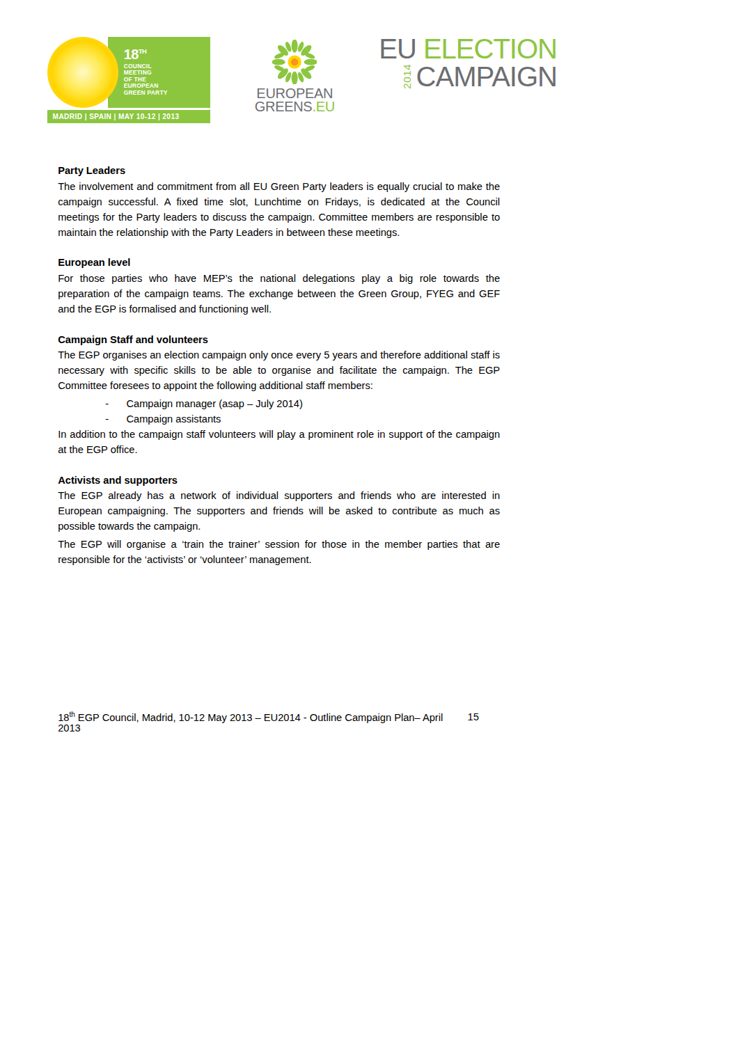18th
Council Meeting of the European Green Party
Madrid | Spain | May 10-12 | 2013
EUROPEAN
GREENS.EU
EU ELECTION
2014
CAMPAIGN
Party Leaders
The involvement and commitment from all EU Green Party leaders is equally crucial to make the campaign successful. A fixed time slot, Lunchtime on Fridays, is dedicated at the Council meetings for the Party leaders to discuss the campaign. Committee members are responsible to maintain the relationship with the Party Leaders in between these meetings.
European level
For those parties who have MEP’s the national delegations play a big role towards the preparation of the campaign teams. The exchange between the Green Group, FYEG and GEF and the EGP is formalised and functioning well.
Campaign Staff and volunteers
The EGP organises an election campaign only once every 5 years and therefore additional staff is necessary with specific skills to be able to organise and facilitate the campaign. The EGP Committee foresees to appoint the following additional staff members:
Campaign manager (asap – July 2014)
Campaign assistants
In addition to the campaign staff volunteers will play a prominent role in support of the campaign at the EGP office.
Activists and supporters
The EGP already has a network of individual supporters and friends who are interested in European campaigning. The supporters and friends will be asked to contribute as much as possible towards the campaign.
The EGP will organise a ‘train the trainer’ session for those in the member parties that are responsible for the ‘activists’ or ‘volunteer’ management.
18th EGP Council, Madrid, 10-12 May 2013 – EU2014 - Outline Campaign Plan– April 2013
15